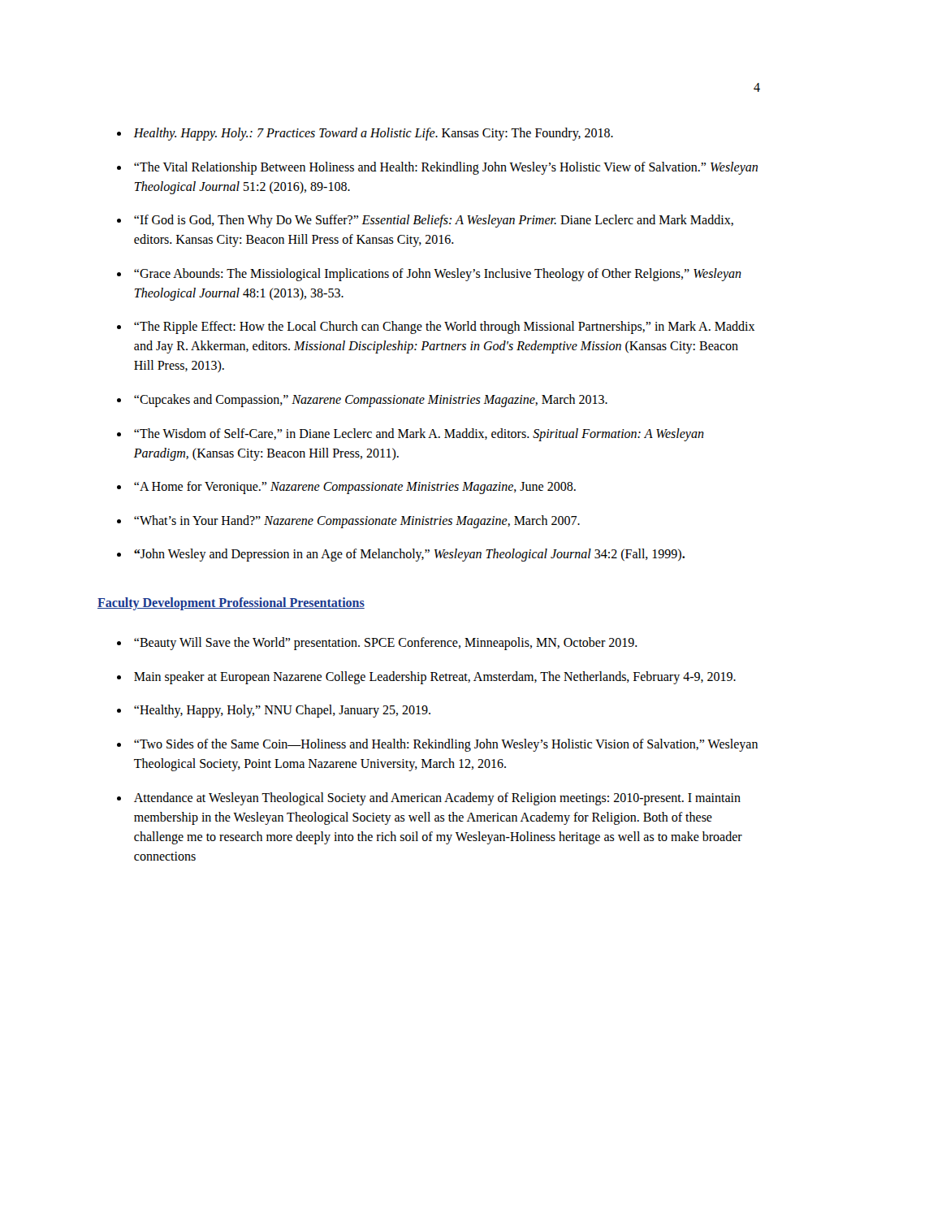4
Healthy. Happy. Holy.: 7 Practices Toward a Holistic Life. Kansas City: The Foundry, 2018.
“The Vital Relationship Between Holiness and Health: Rekindling John Wesley’s Holistic View of Salvation.” Wesleyan Theological Journal 51:2 (2016), 89-108.
“If God is God, Then Why Do We Suffer?” Essential Beliefs: A Wesleyan Primer. Diane Leclerc and Mark Maddix, editors. Kansas City: Beacon Hill Press of Kansas City, 2016.
“Grace Abounds: The Missiological Implications of John Wesley’s Inclusive Theology of Other Relgions,” Wesleyan Theological Journal 48:1 (2013), 38-53.
“The Ripple Effect: How the Local Church can Change the World through Missional Partnerships,” in Mark A. Maddix and Jay R. Akkerman, editors. Missional Discipleship: Partners in God's Redemptive Mission (Kansas City: Beacon Hill Press, 2013).
“Cupcakes and Compassion,” Nazarene Compassionate Ministries Magazine, March 2013.
“The Wisdom of Self-Care,” in Diane Leclerc and Mark A. Maddix, editors. Spiritual Formation: A Wesleyan Paradigm, (Kansas City: Beacon Hill Press, 2011).
“A Home for Veronique.” Nazarene Compassionate Ministries Magazine, June 2008.
“What’s in Your Hand?” Nazarene Compassionate Ministries Magazine, March 2007.
“John Wesley and Depression in an Age of Melancholy,” Wesleyan Theological Journal 34:2 (Fall, 1999).
Faculty Development Professional Presentations
“Beauty Will Save the World” presentation. SPCE Conference, Minneapolis, MN, October 2019.
Main speaker at European Nazarene College Leadership Retreat, Amsterdam, The Netherlands, February 4-9, 2019.
“Healthy, Happy, Holy,” NNU Chapel, January 25, 2019.
“Two Sides of the Same Coin—Holiness and Health: Rekindling John Wesley’s Holistic Vision of Salvation,” Wesleyan Theological Society, Point Loma Nazarene University, March 12, 2016.
Attendance at Wesleyan Theological Society and American Academy of Religion meetings: 2010-present. I maintain membership in the Wesleyan Theological Society as well as the American Academy for Religion. Both of these challenge me to research more deeply into the rich soil of my Wesleyan-Holiness heritage as well as to make broader connections